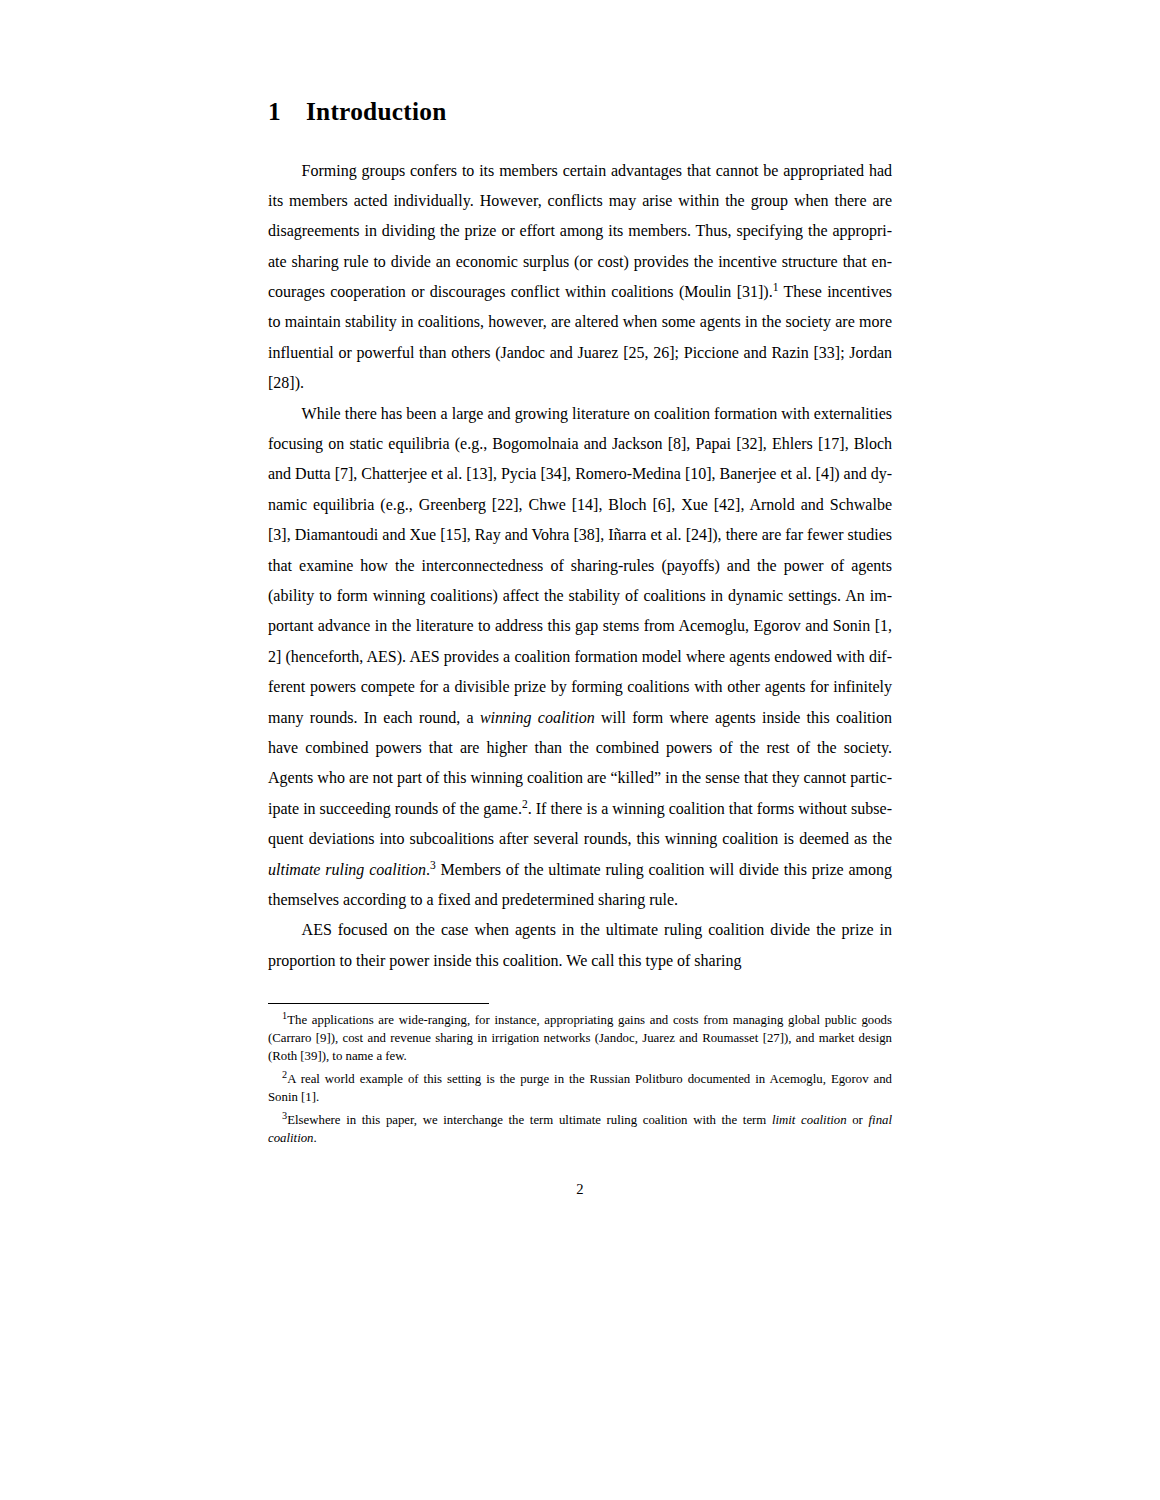1 Introduction
Forming groups confers to its members certain advantages that cannot be appropriated had its members acted individually. However, conflicts may arise within the group when there are disagreements in dividing the prize or effort among its members. Thus, specifying the appropriate sharing rule to divide an economic surplus (or cost) provides the incentive structure that encourages cooperation or discourages conflict within coalitions (Moulin [31]).1 These incentives to maintain stability in coalitions, however, are altered when some agents in the society are more influential or powerful than others (Jandoc and Juarez [25, 26]; Piccione and Razin [33]; Jordan [28]).
While there has been a large and growing literature on coalition formation with externalities focusing on static equilibria (e.g., Bogomolnaia and Jackson [8], Papai [32], Ehlers [17], Bloch and Dutta [7], Chatterjee et al. [13], Pycia [34], Romero-Medina [10], Banerjee et al. [4]) and dynamic equilibria (e.g., Greenberg [22], Chwe [14], Bloch [6], Xue [42], Arnold and Schwalbe [3], Diamantoudi and Xue [15], Ray and Vohra [38], Iñarra et al. [24]), there are far fewer studies that examine how the interconnectedness of sharing-rules (payoffs) and the power of agents (ability to form winning coalitions) affect the stability of coalitions in dynamic settings. An important advance in the literature to address this gap stems from Acemoglu, Egorov and Sonin [1, 2] (henceforth, AES). AES provides a coalition formation model where agents endowed with different powers compete for a divisible prize by forming coalitions with other agents for infinitely many rounds. In each round, a winning coalition will form where agents inside this coalition have combined powers that are higher than the combined powers of the rest of the society. Agents who are not part of this winning coalition are “killed” in the sense that they cannot participate in succeeding rounds of the game.2. If there is a winning coalition that forms without subsequent deviations into subcoalitions after several rounds, this winning coalition is deemed as the ultimate ruling coalition.3 Members of the ultimate ruling coalition will divide this prize among themselves according to a fixed and predetermined sharing rule.
AES focused on the case when agents in the ultimate ruling coalition divide the prize in proportion to their power inside this coalition. We call this type of sharing
1The applications are wide-ranging, for instance, appropriating gains and costs from managing global public goods (Carraro [9]), cost and revenue sharing in irrigation networks (Jandoc, Juarez and Roumasset [27]), and market design (Roth [39]), to name a few.
2A real world example of this setting is the purge in the Russian Politburo documented in Acemoglu, Egorov and Sonin [1].
3Elsewhere in this paper, we interchange the term ultimate ruling coalition with the term limit coalition or final coalition.
2